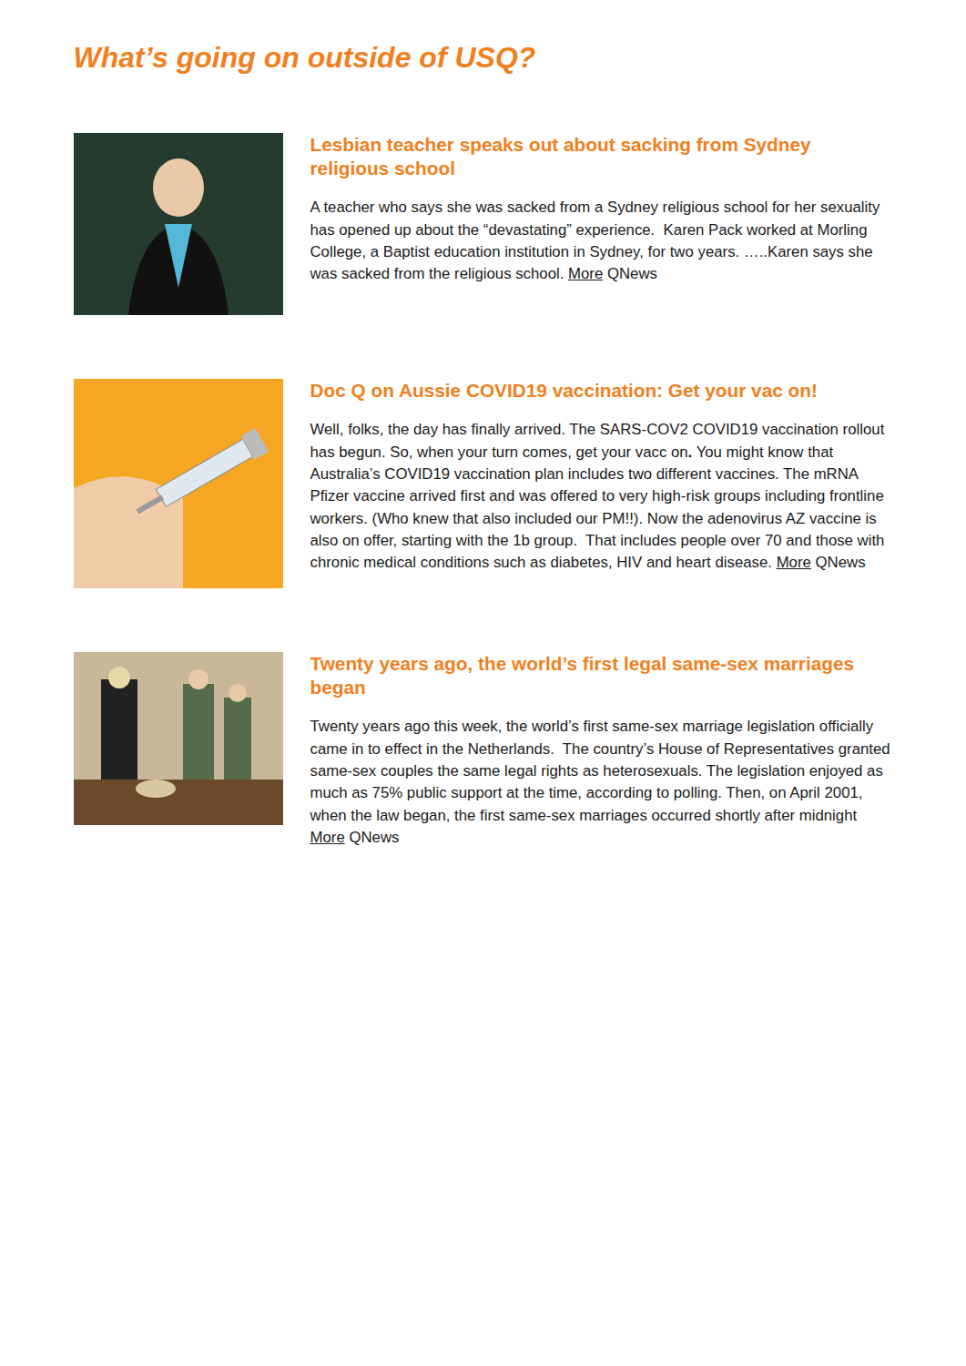What’s going on outside of USQ?
Lesbian teacher speaks out about sacking from Sydney religious school
A teacher who says she was sacked from a Sydney religious school for her sexuality has opened up about the “devastating” experience. Karen Pack worked at Morling College, a Baptist education institution in Sydney, for two years. …..Karen says she was sacked from the religious school. More QNews
Doc Q on Aussie COVID19 vaccination: Get your vac on!
Well, folks, the day has finally arrived. The SARS-COV2 COVID19 vaccination rollout has begun. So, when your turn comes, get your vacc on. You might know that Australia’s COVID19 vaccination plan includes two different vaccines. The mRNA Pfizer vaccine arrived first and was offered to very high-risk groups including frontline workers. (Who knew that also included our PM!!). Now the adenovirus AZ vaccine is also on offer, starting with the 1b group. That includes people over 70 and those with chronic medical conditions such as diabetes, HIV and heart disease. More QNews
Twenty years ago, the world’s first legal same-sex marriages began
Twenty years ago this week, the world’s first same-sex marriage legislation officially came in to effect in the Netherlands. The country’s House of Representatives granted same-sex couples the same legal rights as heterosexuals. The legislation enjoyed as much as 75% public support at the time, according to polling. Then, on April 2001, when the law began, the first same-sex marriages occurred shortly after midnight More QNews